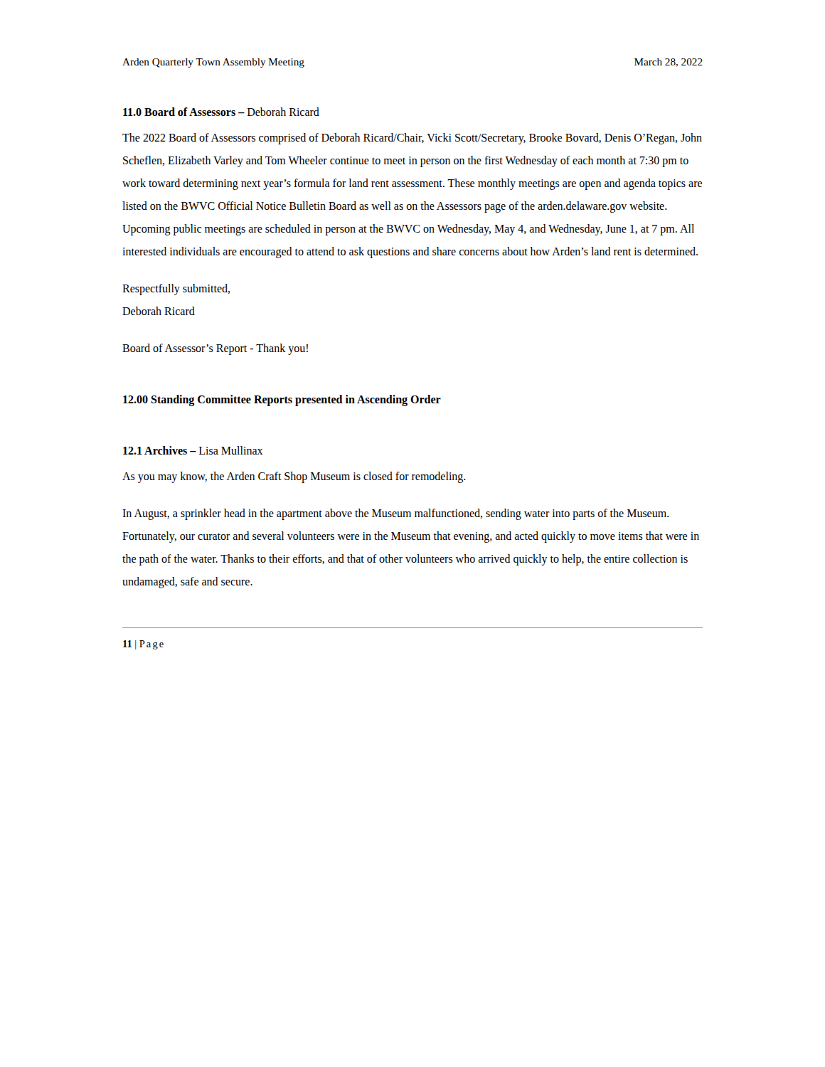Arden Quarterly Town Assembly Meeting March 28, 2022
11.0 Board of Assessors – Deborah Ricard
The 2022 Board of Assessors comprised of Deborah Ricard/Chair, Vicki Scott/Secretary, Brooke Bovard, Denis O’Regan, John Scheflen, Elizabeth Varley and Tom Wheeler continue to meet in person on the first Wednesday of each month at 7:30 pm to work toward determining next year’s formula for land rent assessment. These monthly meetings are open and agenda topics are listed on the BWVC Official Notice Bulletin Board as well as on the Assessors page of the arden.delaware.gov website. Upcoming public meetings are scheduled in person at the BWVC on Wednesday, May 4, and Wednesday, June 1, at 7 pm. All interested individuals are encouraged to attend to ask questions and share concerns about how Arden’s land rent is determined.
Respectfully submitted,
Deborah Ricard
Board of Assessor’s Report - Thank you!
12.00 Standing Committee Reports presented in Ascending Order
12.1 Archives – Lisa Mullinax
As you may know, the Arden Craft Shop Museum is closed for remodeling.
In August, a sprinkler head in the apartment above the Museum malfunctioned, sending water into parts of the Museum. Fortunately, our curator and several volunteers were in the Museum that evening, and acted quickly to move items that were in the path of the water. Thanks to their efforts, and that of other volunteers who arrived quickly to help, the entire collection is undamaged, safe and secure.
11 | Page